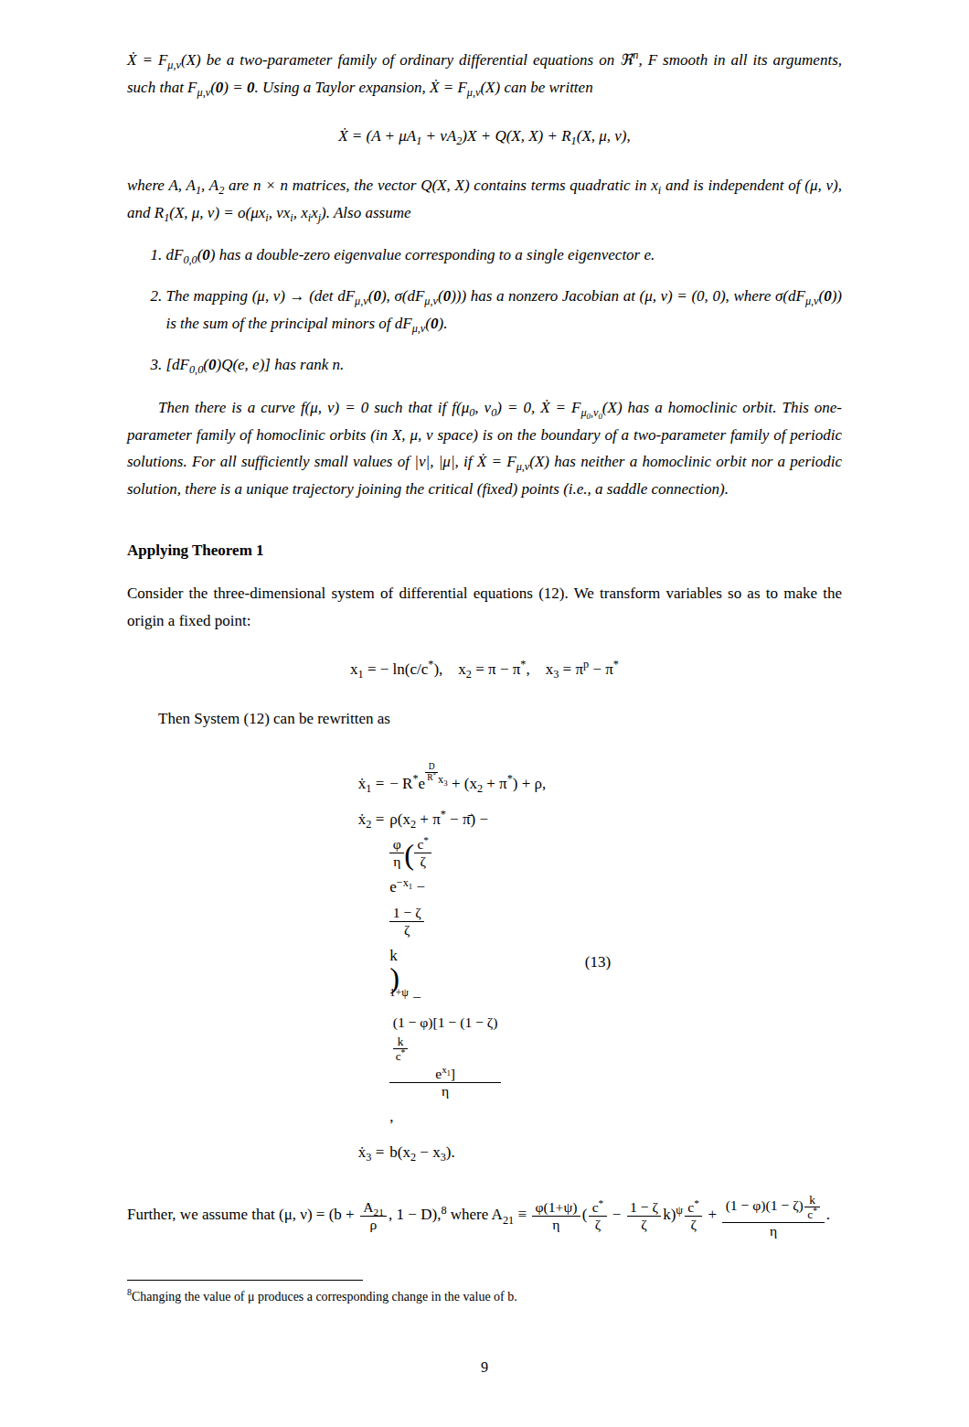Ẋ = Fμ,ν(X) be a two-parameter family of ordinary differential equations on ℜn, F smooth in all its arguments, such that Fμ,ν(0) = 0. Using a Taylor expansion, Ẋ = Fμ,ν(X) can be written
Ẋ = (A + μA1 + νA2)X + Q(X, X) + R1(X, μ, ν),
where A, A1, A2 are n × n matrices, the vector Q(X, X) contains terms quadratic in xi and is independent of (μ, ν), and R1(X, μ, ν) = o(μxi, νxi, xixj). Also assume
dF0,0(0) has a double-zero eigenvalue corresponding to a single eigenvector e.
The mapping (μ, ν) → (det dFμ,ν(0), σ(dFμ,ν(0))) has a nonzero Jacobian at (μ, ν) = (0, 0), where σ(dFμ,ν(0)) is the sum of the principal minors of dFμ,ν(0).
[dF0,0(0)Q(e, e)] has rank n.
Then there is a curve f(μ, ν) = 0 such that if f(μ0, ν0) = 0, Ẋ = Fμ0,ν0(X) has a homoclinic orbit. This one-parameter family of homoclinic orbits (in X, μ, ν space) is on the boundary of a two-parameter family of periodic solutions. For all sufficiently small values of |ν|, |μ|, if Ẋ = Fμ,ν(X) has neither a homoclinic orbit nor a periodic solution, there is a unique trajectory joining the critical (fixed) points (i.e., a saddle connection).
Applying Theorem 1
Consider the three-dimensional system of differential equations (12). We transform variables so as to make the origin a fixed point:
x1 = − ln(c/c*), x2 = π − π*, x3 = πp − π*
Then System (12) can be rewritten as
ẋ1 = − R*eDR*x3 + (x2 + π*) + ρ,
ẋ2 = ρ(x2 + π* − π̄) − φη (c*ζe−x1 − 1 − ζ ζk)1+ψ − (1 − φ)[1 − (1 − ζ)kc*ex1] η,
ẋ3 = b(x2 − x3).
(13)
Further, we assume that (μ, ν) = (b + A21 ρ, 1 − D),8 where A21 ≡ φ(1+ψ) η(c*ζ − 1 − ζ ζk)ψc*ζ + (1 − φ)(1 − ζ)kc*η.
8Changing the value of μ produces a corresponding change in the value of b.
9